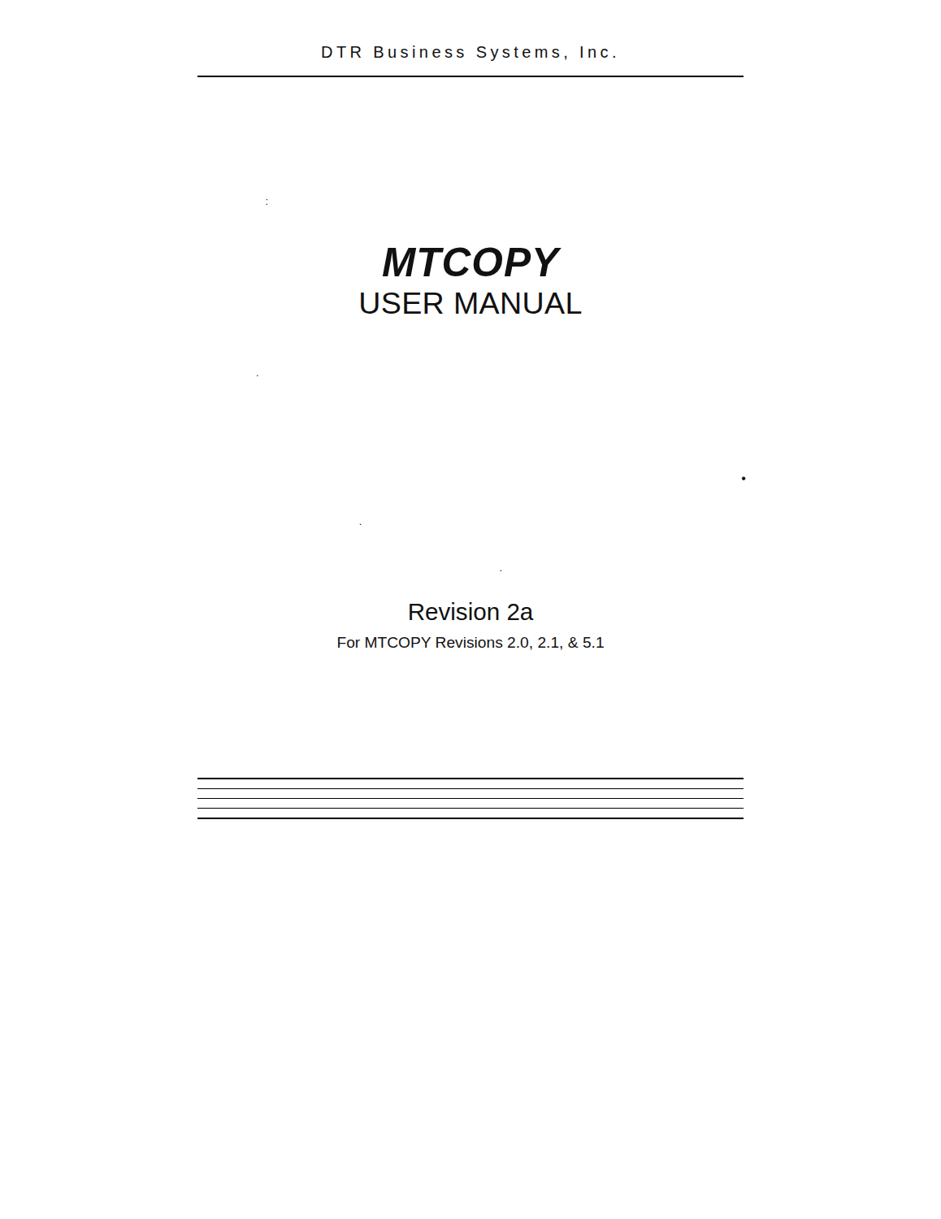DTR Business Systems, Inc.
: . • . .
MTCOPY
USER MANUAL
Revision 2a
For MTCOPY Revisions 2.0, 2.1, & 5.1